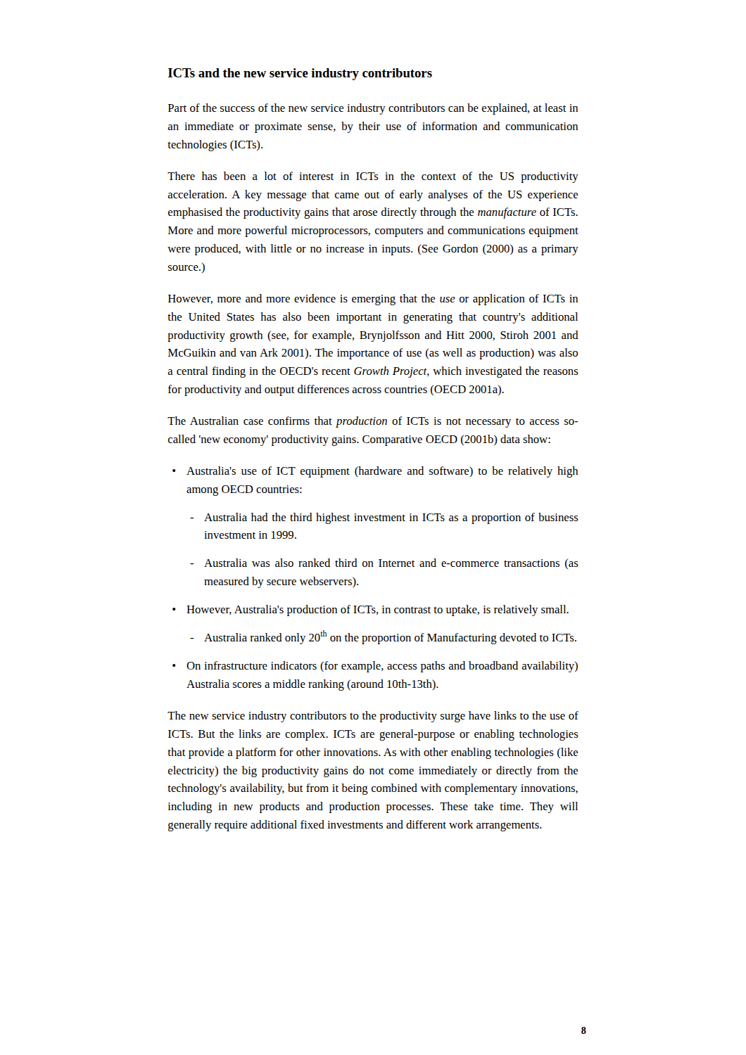ICTs and the new service industry contributors
Part of the success of the new service industry contributors can be explained, at least in an immediate or proximate sense, by their use of information and communication technologies (ICTs).
There has been a lot of interest in ICTs in the context of the US productivity acceleration. A key message that came out of early analyses of the US experience emphasised the productivity gains that arose directly through the manufacture of ICTs. More and more powerful microprocessors, computers and communications equipment were produced, with little or no increase in inputs. (See Gordon (2000) as a primary source.)
However, more and more evidence is emerging that the use or application of ICTs in the United States has also been important in generating that country's additional productivity growth (see, for example, Brynjolfsson and Hitt 2000, Stiroh 2001 and McGuikin and van Ark 2001). The importance of use (as well as production) was also a central finding in the OECD's recent Growth Project, which investigated the reasons for productivity and output differences across countries (OECD 2001a).
The Australian case confirms that production of ICTs is not necessary to access so-called 'new economy' productivity gains. Comparative OECD (2001b) data show:
Australia's use of ICT equipment (hardware and software) to be relatively high among OECD countries:
Australia had the third highest investment in ICTs as a proportion of business investment in 1999.
Australia was also ranked third on Internet and e-commerce transactions (as measured by secure webservers).
However, Australia's production of ICTs, in contrast to uptake, is relatively small.
Australia ranked only 20th on the proportion of Manufacturing devoted to ICTs.
On infrastructure indicators (for example, access paths and broadband availability) Australia scores a middle ranking (around 10th-13th).
The new service industry contributors to the productivity surge have links to the use of ICTs. But the links are complex. ICTs are general-purpose or enabling technologies that provide a platform for other innovations. As with other enabling technologies (like electricity) the big productivity gains do not come immediately or directly from the technology's availability, but from it being combined with complementary innovations, including in new products and production processes. These take time. They will generally require additional fixed investments and different work arrangements.
8